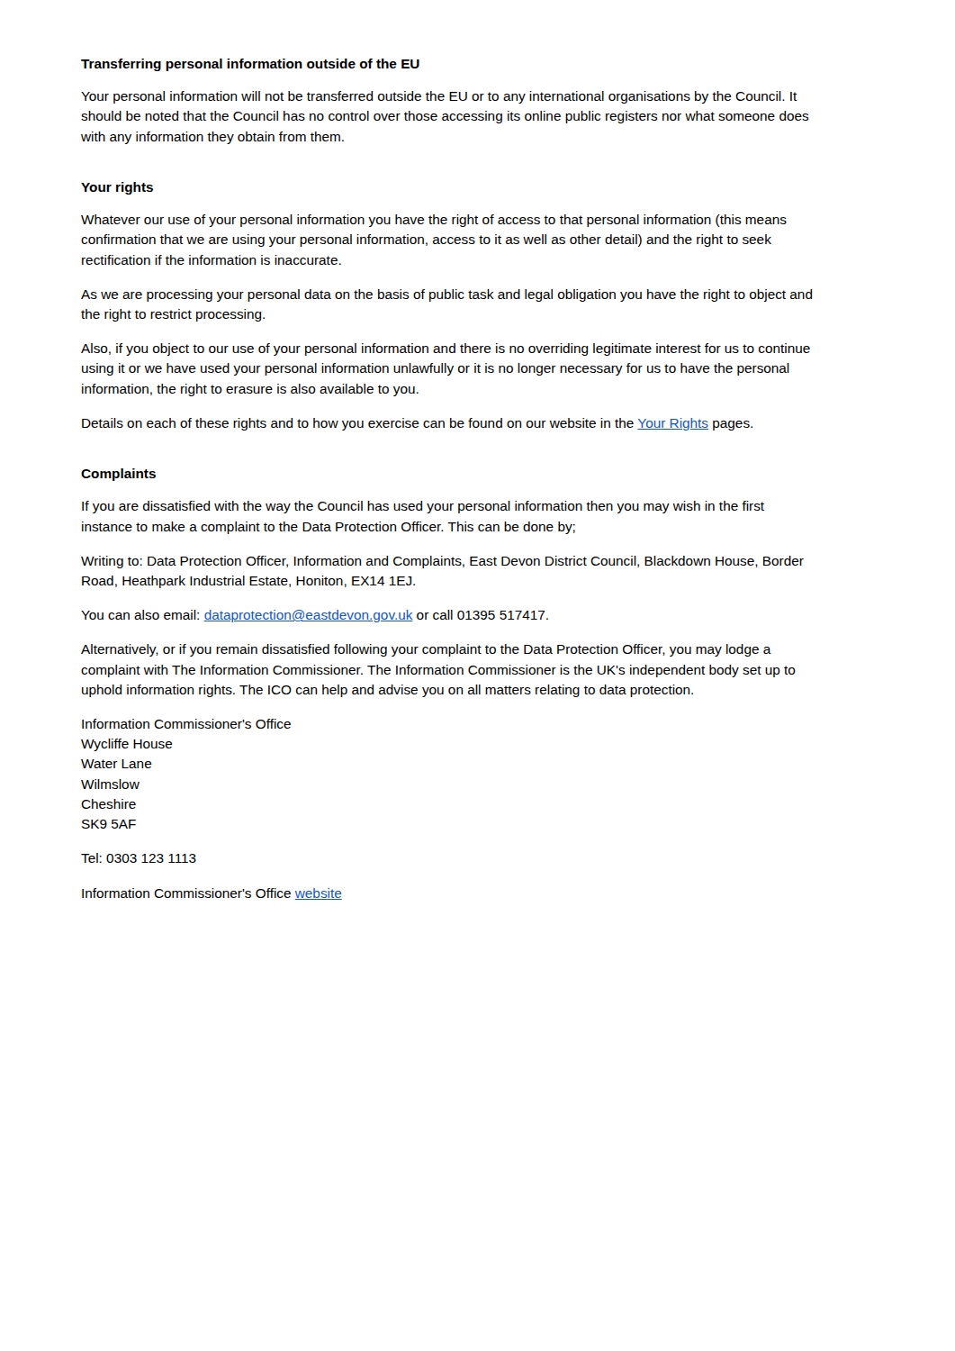Transferring personal information outside of the EU
Your personal information will not be transferred outside the EU or to any international organisations by the Council. It should be noted that the Council has no control over those accessing its online public registers nor what someone does with any information they obtain from them.
Your rights
Whatever our use of your personal information you have the right of access to that personal information (this means confirmation that we are using your personal information, access to it as well as other detail) and the right to seek rectification if the information is inaccurate.
As we are processing your personal data on the basis of public task and legal obligation you have the right to object and the right to restrict processing.
Also, if you object to our use of your personal information and there is no overriding legitimate interest for us to continue using it or we have used your personal information unlawfully or it is no longer necessary for us to have the personal information, the right to erasure is also available to you.
Details on each of these rights and to how you exercise can be found on our website in the Your Rights pages.
Complaints
If you are dissatisfied with the way the Council has used your personal information then you may wish in the first instance to make a complaint to the Data Protection Officer. This can be done by;
Writing to: Data Protection Officer, Information and Complaints, East Devon District Council, Blackdown House, Border Road, Heathpark Industrial Estate, Honiton, EX14 1EJ.
You can also email: dataprotection@eastdevon.gov.uk or call 01395 517417.
Alternatively, or if you remain dissatisfied following your complaint to the Data Protection Officer, you may lodge a complaint with The Information Commissioner. The Information Commissioner is the UK's independent body set up to uphold information rights. The ICO can help and advise you on all matters relating to data protection.
Information Commissioner's Office
Wycliffe House
Water Lane
Wilmslow
Cheshire
SK9 5AF
Tel: 0303 123 1113
Information Commissioner's Office website